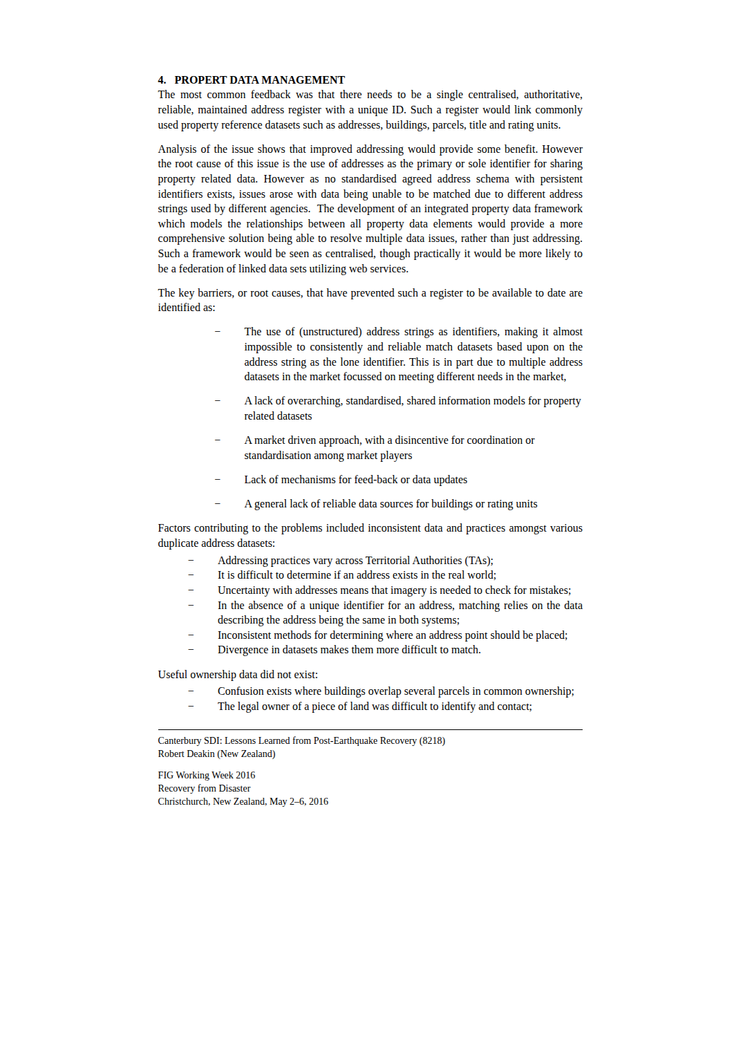4. PROPERT DATA MANAGEMENT
The most common feedback was that there needs to be a single centralised, authoritative, reliable, maintained address register with a unique ID. Such a register would link commonly used property reference datasets such as addresses, buildings, parcels, title and rating units.
Analysis of the issue shows that improved addressing would provide some benefit. However the root cause of this issue is the use of addresses as the primary or sole identifier for sharing property related data. However as no standardised agreed address schema with persistent identifiers exists, issues arose with data being unable to be matched due to different address strings used by different agencies. The development of an integrated property data framework which models the relationships between all property data elements would provide a more comprehensive solution being able to resolve multiple data issues, rather than just addressing. Such a framework would be seen as centralised, though practically it would be more likely to be a federation of linked data sets utilizing web services.
The key barriers, or root causes, that have prevented such a register to be available to date are identified as:
The use of (unstructured) address strings as identifiers, making it almost impossible to consistently and reliable match datasets based upon on the address string as the lone identifier. This is in part due to multiple address datasets in the market focussed on meeting different needs in the market,
A lack of overarching, standardised, shared information models for property related datasets
A market driven approach, with a disincentive for coordination or standardisation among market players
Lack of mechanisms for feed-back or data updates
A general lack of reliable data sources for buildings or rating units
Factors contributing to the problems included inconsistent data and practices amongst various duplicate address datasets:
Addressing practices vary across Territorial Authorities (TAs);
It is difficult to determine if an address exists in the real world;
Uncertainty with addresses means that imagery is needed to check for mistakes;
In the absence of a unique identifier for an address, matching relies on the data describing the address being the same in both systems;
Inconsistent methods for determining where an address point should be placed;
Divergence in datasets makes them more difficult to match.
Useful ownership data did not exist:
Confusion exists where buildings overlap several parcels in common ownership;
The legal owner of a piece of land was difficult to identify and contact;
Canterbury SDI: Lessons Learned from Post-Earthquake Recovery (8218)
Robert Deakin (New Zealand)
FIG Working Week 2016
Recovery from Disaster
Christchurch, New Zealand, May 2–6, 2016